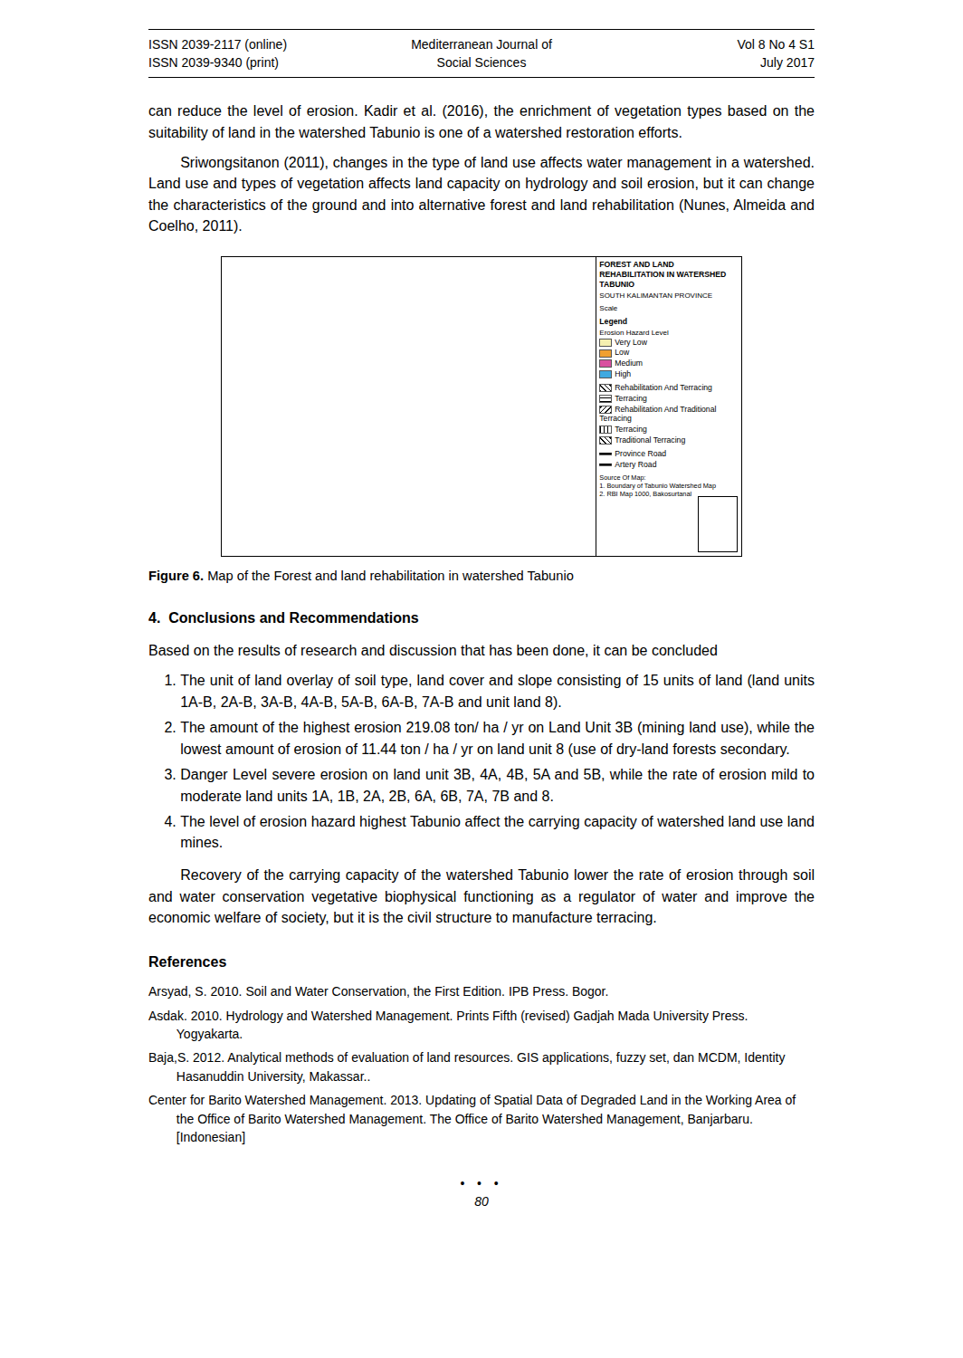| ISSN 2039-2117 (online) | Mediterranean Journal of | Vol 8 No 4 S1 |
| ISSN 2039-9340 (print) | Social Sciences | July 2017 |
can reduce the level of erosion. Kadir et al. (2016), the enrichment of vegetation types based on the suitability of land in the watershed Tabunio is one of a watershed restoration efforts.
Sriwongsitanon (2011), changes in the type of land use affects water management in a watershed. Land use and types of vegetation affects land capacity on hydrology and soil erosion, but it can change the characteristics of the ground and into alternative forest and land rehabilitation (Nunes, Almeida and Coelho, 2011).
FOREST AND LAND REHABILITATION IN WATERSHED TABUNIO
SOUTH KALIMANTAN PROVINCE
Scale
Legend
Erosion Hazard Level
Very Low
Low
Medium
High
Rehabilitation And Terracing
Terracing
Rehabilitation And Traditional Terracing
Terracing
Traditional Terracing
Province Road
Artery Road
Source Of Map:
1. Boundary of Tabunio Watershed Map
2. RBI Map 1000, Bakosurtanal
Figure 6. Map of the Forest and land rehabilitation in watershed Tabunio
4. Conclusions and Recommendations
Based on the results of research and discussion that has been done, it can be concluded
The unit of land overlay of soil type, land cover and slope consisting of 15 units of land (land units 1A-B, 2A-B, 3A-B, 4A-B, 5A-B, 6A-B, 7A-B and unit land 8).
The amount of the highest erosion 219.08 ton/ ha / yr on Land Unit 3B (mining land use), while the lowest amount of erosion of 11.44 ton / ha / yr on land unit 8 (use of dry-land forests secondary.
Danger Level severe erosion on land unit 3B, 4A, 4B, 5A and 5B, while the rate of erosion mild to moderate land units 1A, 1B, 2A, 2B, 6A, 6B, 7A, 7B and 8.
The level of erosion hazard highest Tabunio affect the carrying capacity of watershed land use land mines.
Recovery of the carrying capacity of the watershed Tabunio lower the rate of erosion through soil and water conservation vegetative biophysical functioning as a regulator of water and improve the economic welfare of society, but it is the civil structure to manufacture terracing.
References
Arsyad, S. 2010. Soil and Water Conservation, the First Edition. IPB Press. Bogor.
Asdak. 2010. Hydrology and Watershed Management. Prints Fifth (revised) Gadjah Mada University Press. Yogyakarta.
Baja,S. 2012. Analytical methods of evaluation of land resources. GIS applications, fuzzy set, dan MCDM, Identity Hasanuddin University, Makassar..
Center for Barito Watershed Management. 2013. Updating of Spatial Data of Degraded Land in the Working Area of the Office of Barito Watershed Management. The Office of Barito Watershed Management, Banjarbaru. [Indonesian]
• • •
80